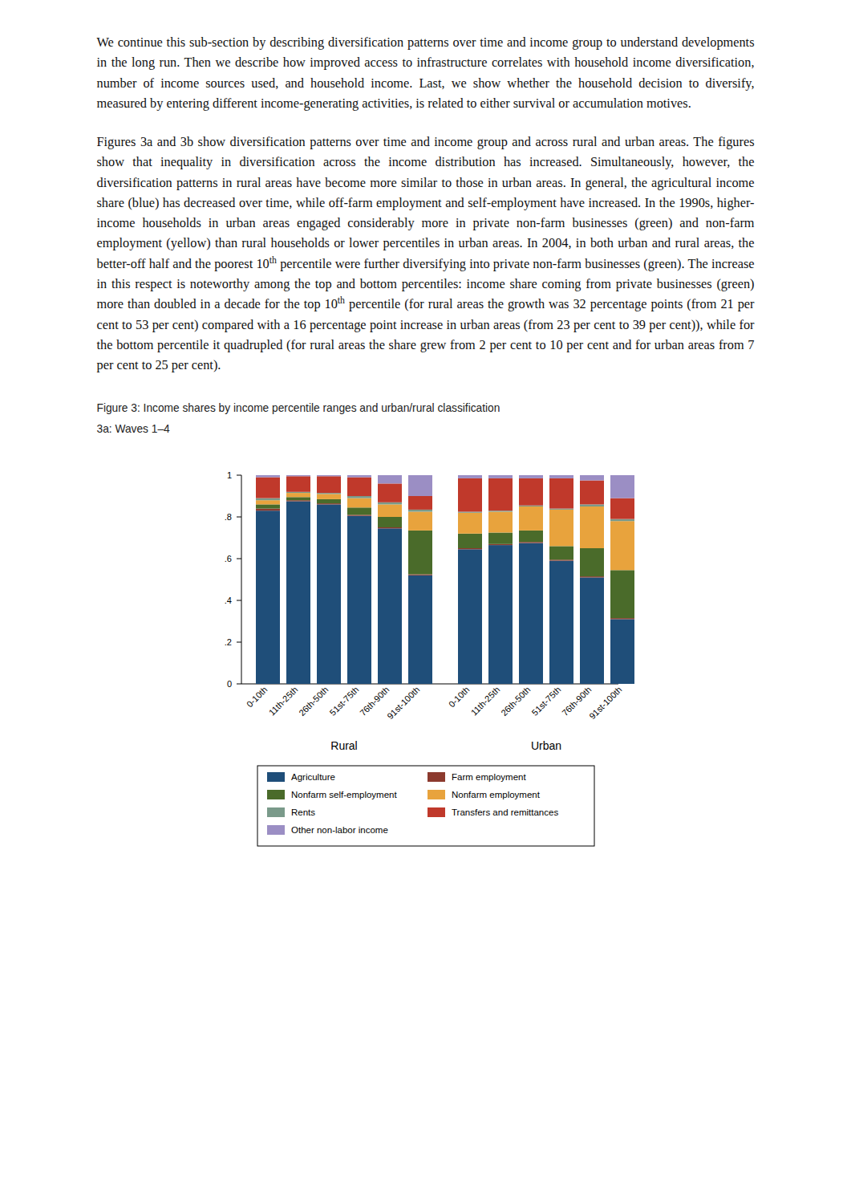We continue this sub-section by describing diversification patterns over time and income group to understand developments in the long run. Then we describe how improved access to infrastructure correlates with household income diversification, number of income sources used, and household income. Last, we show whether the household decision to diversify, measured by entering different income-generating activities, is related to either survival or accumulation motives.
Figures 3a and 3b show diversification patterns over time and income group and across rural and urban areas. The figures show that inequality in diversification across the income distribution has increased. Simultaneously, however, the diversification patterns in rural areas have become more similar to those in urban areas. In general, the agricultural income share (blue) has decreased over time, while off-farm employment and self-employment have increased. In the 1990s, higher-income households in urban areas engaged considerably more in private non-farm businesses (green) and non-farm employment (yellow) than rural households or lower percentiles in urban areas. In 2004, in both urban and rural areas, the better-off half and the poorest 10th percentile were further diversifying into private non-farm businesses (green). The increase in this respect is noteworthy among the top and bottom percentiles: income share coming from private businesses (green) more than doubled in a decade for the top 10th percentile (for rural areas the growth was 32 percentage points (from 21 per cent to 53 per cent) compared with a 16 percentage point increase in urban areas (from 23 per cent to 39 per cent)), while for the bottom percentile it quadrupled (for rural areas the share grew from 2 per cent to 10 per cent and for urban areas from 7 per cent to 25 per cent).
Figure 3: Income shares by income percentile ranges and urban/rural classification
3a: Waves 1–4
0 .2 .4 .6 .8 1 0-10th 11th-25th 26th-50th 51st-75th 76th-90th 91st-100th 0-10th 11th-25th 26th-50th 51st-75th 76th-90th 91st-100th Rural Urban Agriculture Farm employment Nonfarm self-employment Nonfarm employment Rents Transfers and remittances Other non-labor income